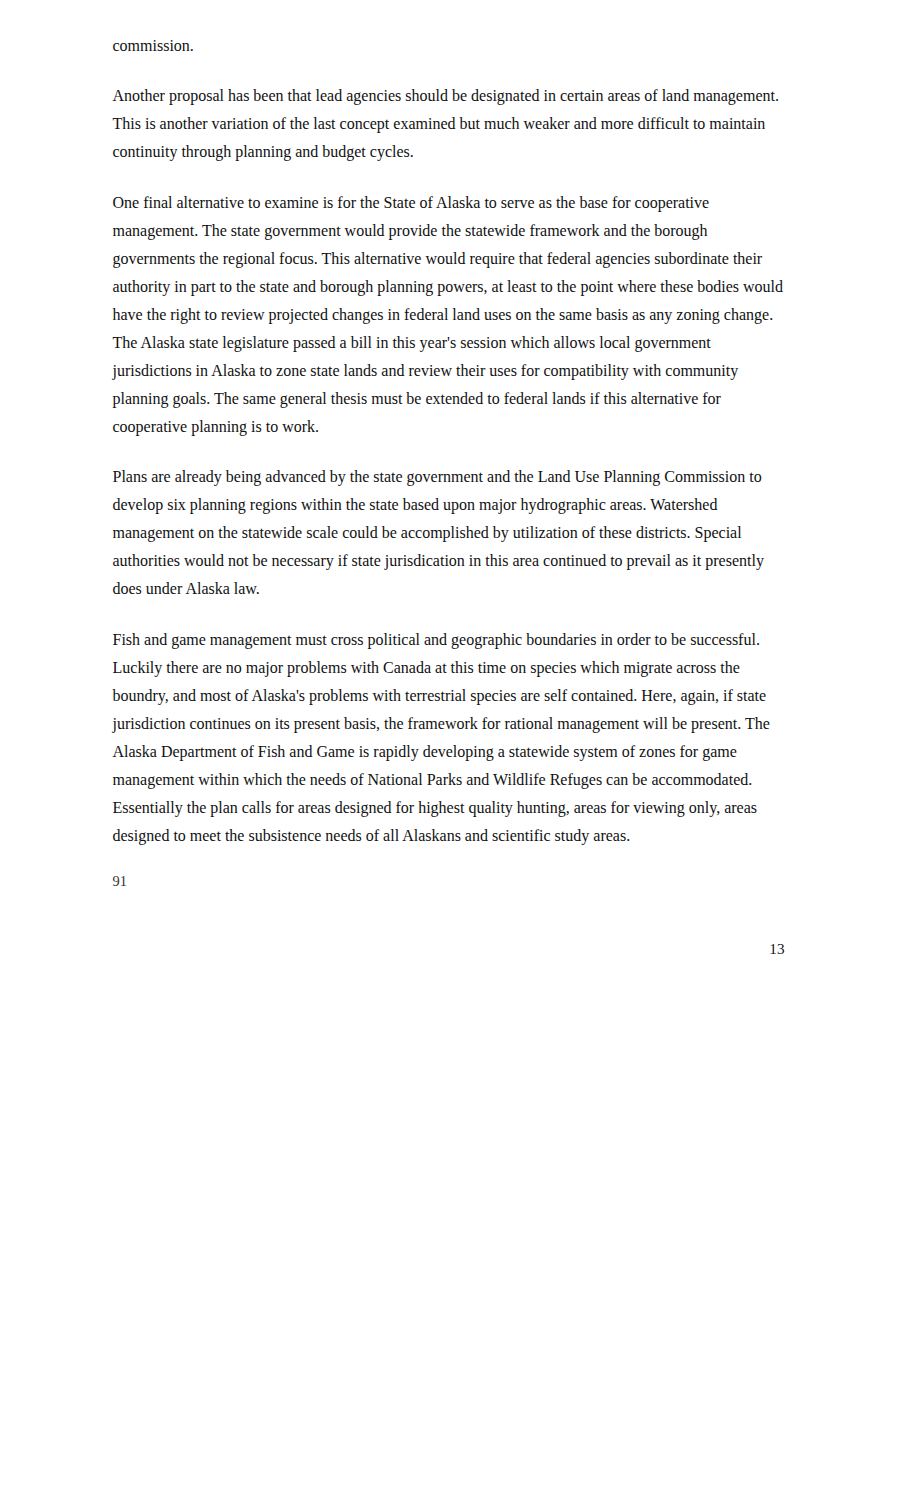commission.
Another proposal has been that lead agencies should be designated in certain areas of land management. This is another variation of the last concept examined but much weaker and more difficult to maintain continuity through planning and budget cycles.
One final alternative to examine is for the State of Alaska to serve as the base for cooperative management. The state government would provide the statewide framework and the borough governments the regional focus. This alternative would require that federal agencies subordinate their authority in part to the state and borough planning powers, at least to the point where these bodies would have the right to review projected changes in federal land uses on the same basis as any zoning change. The Alaska state legislature passed a bill in this year's session which allows local government jurisdictions in Alaska to zone state lands and review their uses for compatibility with community planning goals. The same general thesis must be extended to federal lands if this alternative for cooperative planning is to work.
Plans are already being advanced by the state government and the Land Use Planning Commission to develop six planning regions within the state based upon major hydrographic areas. Watershed management on the statewide scale could be accomplished by utilization of these districts. Special authorities would not be necessary if state jurisdication in this area continued to prevail as it presently does under Alaska law.
Fish and game management must cross political and geographic boundaries in order to be successful. Luckily there are no major problems with Canada at this time on species which migrate across the boundry, and most of Alaska's problems with terrestrial species are self contained. Here, again, if state jurisdiction continues on its present basis, the framework for rational management will be present. The Alaska Department of Fish and Game is rapidly developing a statewide system of zones for game management within which the needs of National Parks and Wildlife Refuges can be accommodated. Essentially the plan calls for areas designed for highest quality hunting, areas for viewing only, areas designed to meet the subsistence needs of all Alaskans and scientific study areas.
91
13